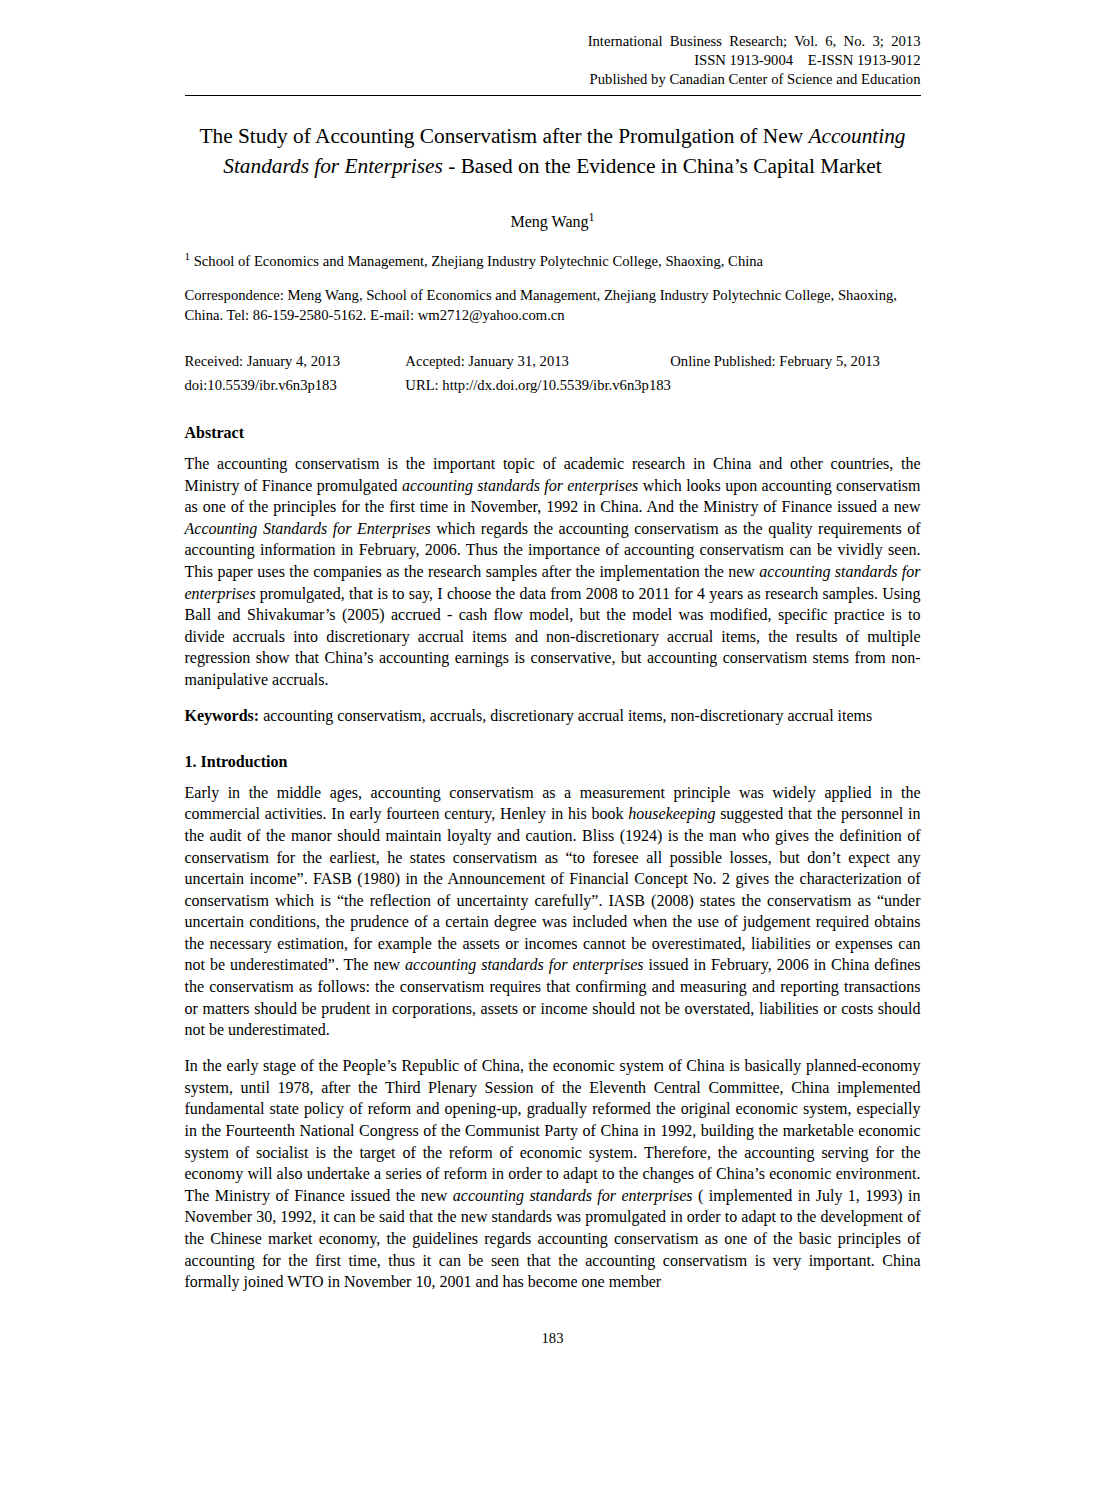International Business Research; Vol. 6, No. 3; 2013
ISSN 1913-9004 E-ISSN 1913-9012
Published by Canadian Center of Science and Education
The Study of Accounting Conservatism after the Promulgation of New Accounting Standards for Enterprises - Based on the Evidence in China’s Capital Market
Meng Wang1
1 School of Economics and Management, Zhejiang Industry Polytechnic College, Shaoxing, China
Correspondence: Meng Wang, School of Economics and Management, Zhejiang Industry Polytechnic College, Shaoxing, China. Tel: 86-159-2580-5162. E-mail: wm2712@yahoo.com.cn
| Received: January 4, 2013 | Accepted: January 31, 2013 | Online Published: February 5, 2013 |
| doi:10.5539/ibr.v6n3p183 | URL: http://dx.doi.org/10.5539/ibr.v6n3p183 |
Abstract
The accounting conservatism is the important topic of academic research in China and other countries, the Ministry of Finance promulgated accounting standards for enterprises which looks upon accounting conservatism as one of the principles for the first time in November, 1992 in China. And the Ministry of Finance issued a new Accounting Standards for Enterprises which regards the accounting conservatism as the quality requirements of accounting information in February, 2006. Thus the importance of accounting conservatism can be vividly seen. This paper uses the companies as the research samples after the implementation the new accounting standards for enterprises promulgated, that is to say, I choose the data from 2008 to 2011 for 4 years as research samples. Using Ball and Shivakumar’s (2005) accrued - cash flow model, but the model was modified, specific practice is to divide accruals into discretionary accrual items and non-discretionary accrual items, the results of multiple regression show that China’s accounting earnings is conservative, but accounting conservatism stems from non-manipulative accruals.
Keywords: accounting conservatism, accruals, discretionary accrual items, non-discretionary accrual items
1. Introduction
Early in the middle ages, accounting conservatism as a measurement principle was widely applied in the commercial activities. In early fourteen century, Henley in his book housekeeping suggested that the personnel in the audit of the manor should maintain loyalty and caution. Bliss (1924) is the man who gives the definition of conservatism for the earliest, he states conservatism as “to foresee all possible losses, but don’t expect any uncertain income”. FASB (1980) in the Announcement of Financial Concept No. 2 gives the characterization of conservatism which is “the reflection of uncertainty carefully”. IASB (2008) states the conservatism as “under uncertain conditions, the prudence of a certain degree was included when the use of judgement required obtains the necessary estimation, for example the assets or incomes cannot be overestimated, liabilities or expenses can not be underestimated”. The new accounting standards for enterprises issued in February, 2006 in China defines the conservatism as follows: the conservatism requires that confirming and measuring and reporting transactions or matters should be prudent in corporations, assets or income should not be overstated, liabilities or costs should not be underestimated.
In the early stage of the People’s Republic of China, the economic system of China is basically planned-economy system, until 1978, after the Third Plenary Session of the Eleventh Central Committee, China implemented fundamental state policy of reform and opening-up, gradually reformed the original economic system, especially in the Fourteenth National Congress of the Communist Party of China in 1992, building the marketable economic system of socialist is the target of the reform of economic system. Therefore, the accounting serving for the economy will also undertake a series of reform in order to adapt to the changes of China’s economic environment. The Ministry of Finance issued the new accounting standards for enterprises ( implemented in July 1, 1993) in November 30, 1992, it can be said that the new standards was promulgated in order to adapt to the development of the Chinese market economy, the guidelines regards accounting conservatism as one of the basic principles of accounting for the first time, thus it can be seen that the accounting conservatism is very important. China formally joined WTO in November 10, 2001 and has become one member
183